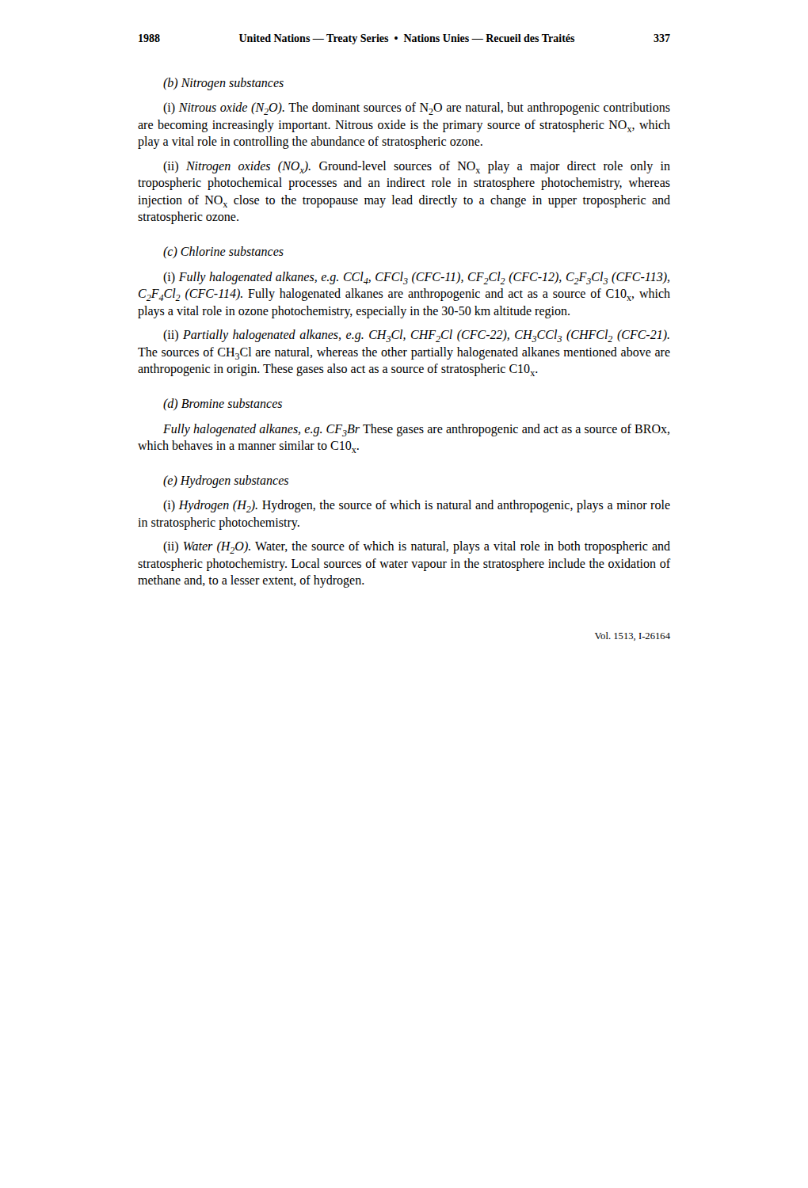1988 United Nations — Treaty Series • Nations Unies — Recueil des Traités 337
(b) Nitrogen substances
(i) Nitrous oxide (N2O). The dominant sources of N2O are natural, but anthropogenic contributions are becoming increasingly important. Nitrous oxide is the primary source of stratospheric NOx, which play a vital role in controlling the abundance of stratospheric ozone.
(ii) Nitrogen oxides (NOx). Ground-level sources of NOx play a major direct role only in tropospheric photochemical processes and an indirect role in stratosphere photochemistry, whereas injection of NOx close to the tropopause may lead directly to a change in upper tropospheric and stratospheric ozone.
(c) Chlorine substances
(i) Fully halogenated alkanes, e.g. CCl4, CFCl3 (CFC-11), CF2Cl2 (CFC-12), C2F3Cl3 (CFC-113), C2F4Cl2 (CFC-114). Fully halogenated alkanes are anthropogenic and act as a source of C10x, which plays a vital role in ozone photochemistry, especially in the 30-50 km altitude region.
(ii) Partially halogenated alkanes, e.g. CH3Cl, CHF2Cl (CFC-22), CH3CCl3 (CHFCl2 (CFC-21). The sources of CH3Cl are natural, whereas the other partially halogenated alkanes mentioned above are anthropogenic in origin. These gases also act as a source of stratospheric C10x.
(d) Bromine substances
Fully halogenated alkanes, e.g. CF3Br These gases are anthropogenic and act as a source of BROx, which behaves in a manner similar to C10x.
(e) Hydrogen substances
(i) Hydrogen (H2). Hydrogen, the source of which is natural and anthropogenic, plays a minor role in stratospheric photochemistry.
(ii) Water (H2O). Water, the source of which is natural, plays a vital role in both tropospheric and stratospheric photochemistry. Local sources of water vapour in the stratosphere include the oxidation of methane and, to a lesser extent, of hydrogen.
Vol. 1513, I-26164